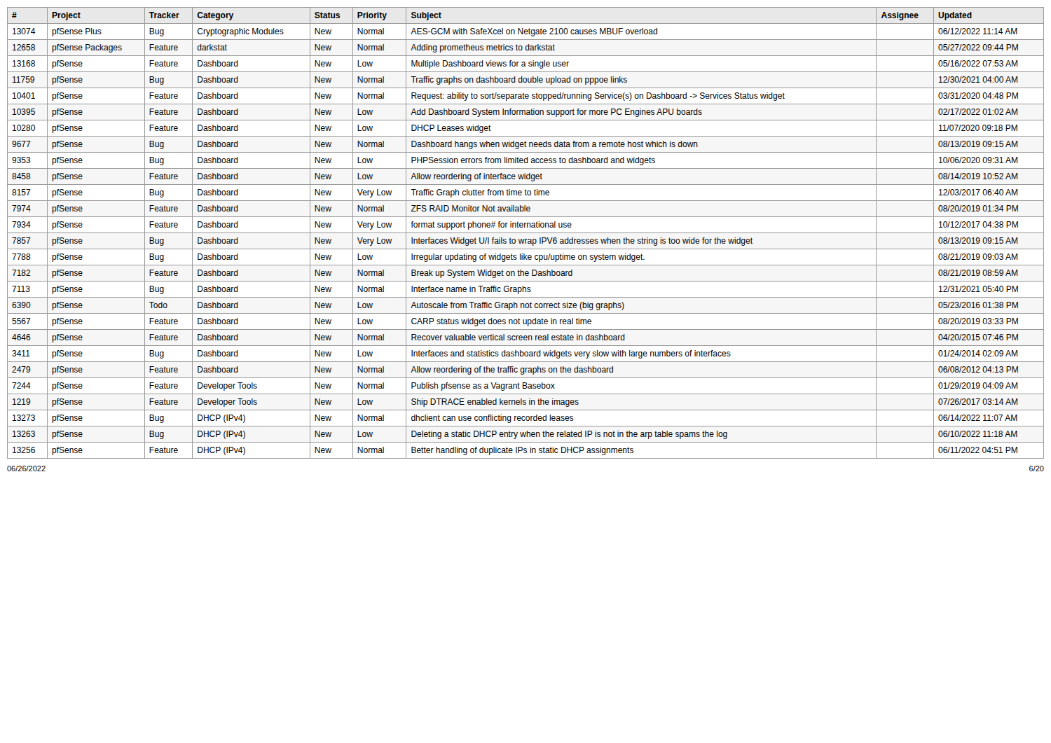| # | Project | Tracker | Category | Status | Priority | Subject | Assignee | Updated |
| --- | --- | --- | --- | --- | --- | --- | --- | --- |
| 13074 | pfSense Plus | Bug | Cryptographic Modules | New | Normal | AES-GCM with SafeXcel on Netgate 2100 causes MBUF overload | | 06/12/2022 11:14 AM |
| 12658 | pfSense Packages | Feature | darkstat | New | Normal | Adding prometheus metrics to darkstat | | 05/27/2022 09:44 PM |
| 13168 | pfSense | Feature | Dashboard | New | Low | Multiple Dashboard views for a single user | | 05/16/2022 07:53 AM |
| 11759 | pfSense | Bug | Dashboard | New | Normal | Traffic graphs on dashboard double upload on pppoe links | | 12/30/2021 04:00 AM |
| 10401 | pfSense | Feature | Dashboard | New | Normal | Request: ability to sort/separate stopped/running Service(s) on Dashboard -> Services Status widget | | 03/31/2020 04:48 PM |
| 10395 | pfSense | Feature | Dashboard | New | Low | Add Dashboard System Information support for more PC Engines APU boards | | 02/17/2022 01:02 AM |
| 10280 | pfSense | Feature | Dashboard | New | Low | DHCP Leases widget | | 11/07/2020 09:18 PM |
| 9677 | pfSense | Bug | Dashboard | New | Normal | Dashboard hangs when widget needs data from a remote host which is down | | 08/13/2019 09:15 AM |
| 9353 | pfSense | Bug | Dashboard | New | Low | PHPSession errors from limited access to dashboard and widgets | | 10/06/2020 09:31 AM |
| 8458 | pfSense | Feature | Dashboard | New | Low | Allow reordering of interface widget | | 08/14/2019 10:52 AM |
| 8157 | pfSense | Bug | Dashboard | New | Very Low | Traffic Graph clutter from time to time | | 12/03/2017 06:40 AM |
| 7974 | pfSense | Feature | Dashboard | New | Normal | ZFS RAID Monitor Not available | | 08/20/2019 01:34 PM |
| 7934 | pfSense | Feature | Dashboard | New | Very Low | format support phone# for international use | | 10/12/2017 04:38 PM |
| 7857 | pfSense | Bug | Dashboard | New | Very Low | Interfaces Widget U/I fails to wrap IPV6 addresses when the string is too wide for the widget | | 08/13/2019 09:15 AM |
| 7788 | pfSense | Bug | Dashboard | New | Low | Irregular updating of widgets like cpu/uptime on system widget. | | 08/21/2019 09:03 AM |
| 7182 | pfSense | Feature | Dashboard | New | Normal | Break up System Widget on the Dashboard | | 08/21/2019 08:59 AM |
| 7113 | pfSense | Bug | Dashboard | New | Normal | Interface name in Traffic Graphs | | 12/31/2021 05:40 PM |
| 6390 | pfSense | Todo | Dashboard | New | Low | Autoscale from Traffic Graph not correct size (big graphs) | | 05/23/2016 01:38 PM |
| 5567 | pfSense | Feature | Dashboard | New | Low | CARP status widget does not update in real time | | 08/20/2019 03:33 PM |
| 4646 | pfSense | Feature | Dashboard | New | Normal | Recover valuable vertical screen real estate in dashboard | | 04/20/2015 07:46 PM |
| 3411 | pfSense | Bug | Dashboard | New | Low | Interfaces and statistics dashboard widgets very slow with large numbers of interfaces | | 01/24/2014 02:09 AM |
| 2479 | pfSense | Feature | Dashboard | New | Normal | Allow reordering of the traffic graphs on the dashboard | | 06/08/2012 04:13 PM |
| 7244 | pfSense | Feature | Developer Tools | New | Normal | Publish pfsense as a Vagrant Basebox | | 01/29/2019 04:09 AM |
| 1219 | pfSense | Feature | Developer Tools | New | Low | Ship DTRACE enabled kernels in the images | | 07/26/2017 03:14 AM |
| 13273 | pfSense | Bug | DHCP (IPv4) | New | Normal | dhclient can use conflicting recorded leases | | 06/14/2022 11:07 AM |
| 13263 | pfSense | Bug | DHCP (IPv4) | New | Low | Deleting a static DHCP entry when the related IP is not in the arp table spams the log | | 06/10/2022 11:18 AM |
| 13256 | pfSense | Feature | DHCP (IPv4) | New | Normal | Better handling of duplicate IPs in static DHCP assignments | | 06/11/2022 04:51 PM |
06/26/2022 6/20